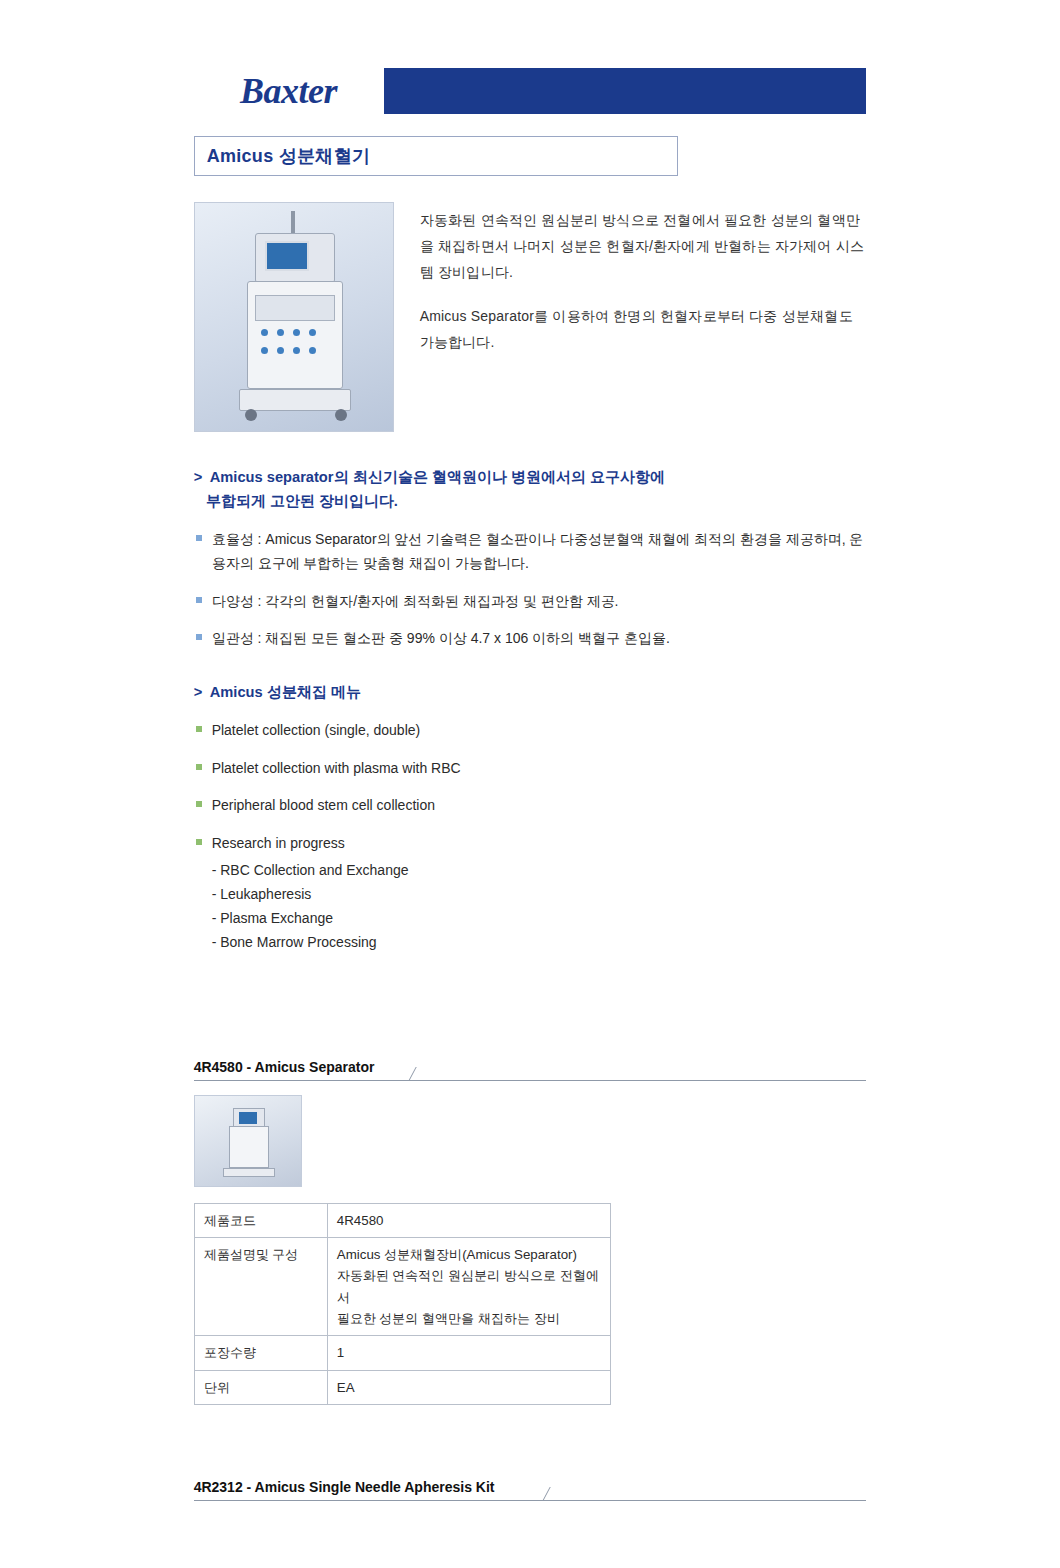Baxter
Amicus 성분채혈기
자동화된 연속적인 원심분리 방식으로 전혈에서 필요한 성분의 혈액만을 채집하면서 나머지 성분은 헌혈자/환자에게 반혈하는 자가제어 시스템 장비입니다.
Amicus Separator를 이용하여 한명의 헌혈자로부터 다중 성분채혈도 가능합니다.
> Amicus separator의 최신기술은 혈액원이나 병원에서의 요구사항에
부합되게 고안된 장비입니다.
효율성 : Amicus Separator의 앞선 기술력은 혈소판이나 다중성분혈액 채혈에 최적의 환경을 제공하며, 운용자의 요구에 부합하는 맞춤형 채집이 가능합니다.
다양성 : 각각의 헌혈자/환자에 최적화된 채집과정 및 편안함 제공.
일관성 : 채집된 모든 혈소판 중 99% 이상 4.7 x 106 이하의 백혈구 혼입율.
> Amicus 성분채집 메뉴
Platelet collection (single, double)
Platelet collection with plasma with RBC
Peripheral blood stem cell collection
Research in progress
- RBC Collection and Exchange
- Leukapheresis
- Plasma Exchange
- Bone Marrow Processing
4R4580 - Amicus Separator
| 제품코드 | 4R4580 |
| 제품설명및 구성 | Amicus 성분채혈장비(Amicus Separator) 자동화된 연속적인 원심분리 방식으로 전혈에서 필요한 성분의 혈액만을 채집하는 장비 |
| 포장수량 | 1 |
| 단위 | EA |
4R2312 - Amicus Single Needle Apheresis Kit